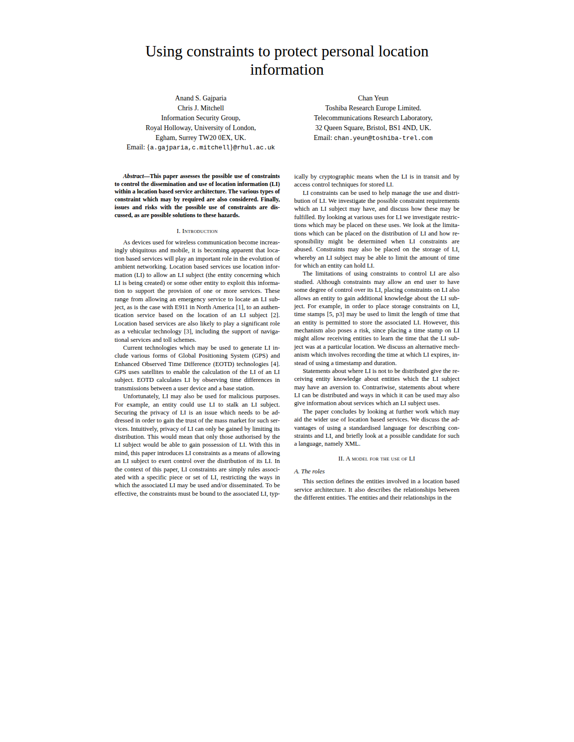Using constraints to protect personal location
information
Anand S. Gajparia
Chris J. Mitchell
Information Security Group,
Royal Holloway, University of London,
Egham, Surrey TW20 0EX, UK.
Email: {a.gajparia,c.mitchell}@rhul.ac.uk
Chan Yeun
Toshiba Research Europe Limited.
Telecommunications Research Laboratory,
32 Queen Square, Bristol, BS1 4ND, UK.
Email: chan.yeun@toshiba-trel.com
Abstract—This paper assesses the possible use of constraints to control the dissemination and use of location information (LI) within a location based service architecture. The various types of constraint which may by required are also considered. Finally, issues and risks with the possible use of constraints are discussed, as are possible solutions to these hazards.
I. Introduction
As devices used for wireless communication become increasingly ubiquitous and mobile, it is becoming apparent that location based services will play an important role in the evolution of ambient networking. Location based services use location information (LI) to allow an LI subject (the entity concerning which LI is being created) or some other entity to exploit this information to support the provision of one or more services. These range from allowing an emergency service to locate an LI subject, as is the case with E911 in North America [1], to an authentication service based on the location of an LI subject [2]. Location based services are also likely to play a significant role as a vehicular technology [3], including the support of navigational services and toll schemes.
Current technologies which may be used to generate LI include various forms of Global Positioning System (GPS) and Enhanced Observed Time Difference (EOTD) technologies [4]. GPS uses satellites to enable the calculation of the LI of an LI subject. EOTD calculates LI by observing time differences in transmissions between a user device and a base station.
Unfortunately, LI may also be used for malicious purposes. For example, an entity could use LI to stalk an LI subject. Securing the privacy of LI is an issue which needs to be addressed in order to gain the trust of the mass market for such services. Intuitively, privacy of LI can only be gained by limiting its distribution. This would mean that only those authorised by the LI subject would be able to gain possession of LI. With this in mind, this paper introduces LI constraints as a means of allowing an LI subject to exert control over the distribution of its LI. In the context of this paper, LI constraints are simply rules associated with a specific piece or set of LI, restricting the ways in which the associated LI may be used and/or disseminated. To be effective, the constraints must be bound to the associated LI, typically by cryptographic means when the LI is in transit and by access control techniques for stored LI.
LI constraints can be used to help manage the use and distribution of LI. We investigate the possible constraint requirements which an LI subject may have, and discuss how these may be fulfilled. By looking at various uses for LI we investigate restrictions which may be placed on these uses. We look at the limitations which can be placed on the distribution of LI and how responsibility might be determined when LI constraints are abused. Constraints may also be placed on the storage of LI, whereby an LI subject may be able to limit the amount of time for which an entity can hold LI.
The limitations of using constraints to control LI are also studied. Although constraints may allow an end user to have some degree of control over its LI, placing constraints on LI also allows an entity to gain additional knowledge about the LI subject. For example, in order to place storage constraints on LI, time stamps [5, p3] may be used to limit the length of time that an entity is permitted to store the associated LI. However, this mechanism also poses a risk, since placing a time stamp on LI might allow receiving entities to learn the time that the LI subject was at a particular location. We discuss an alternative mechanism which involves recording the time at which LI expires, instead of using a timestamp and duration.
Statements about where LI is not to be distributed give the receiving entity knowledge about entities which the LI subject may have an aversion to. Contrariwise, statements about where LI can be distributed and ways in which it can be used may also give information about services which an LI subject uses.
The paper concludes by looking at further work which may aid the wider use of location based services. We discuss the advantages of using a standardised language for describing constraints and LI, and briefly look at a possible candidate for such a language, namely XML.
II. A model for the use of LI
A. The roles
This section defines the entities involved in a location based service architecture. It also describes the relationships between the different entities. The entities and their relationships in the